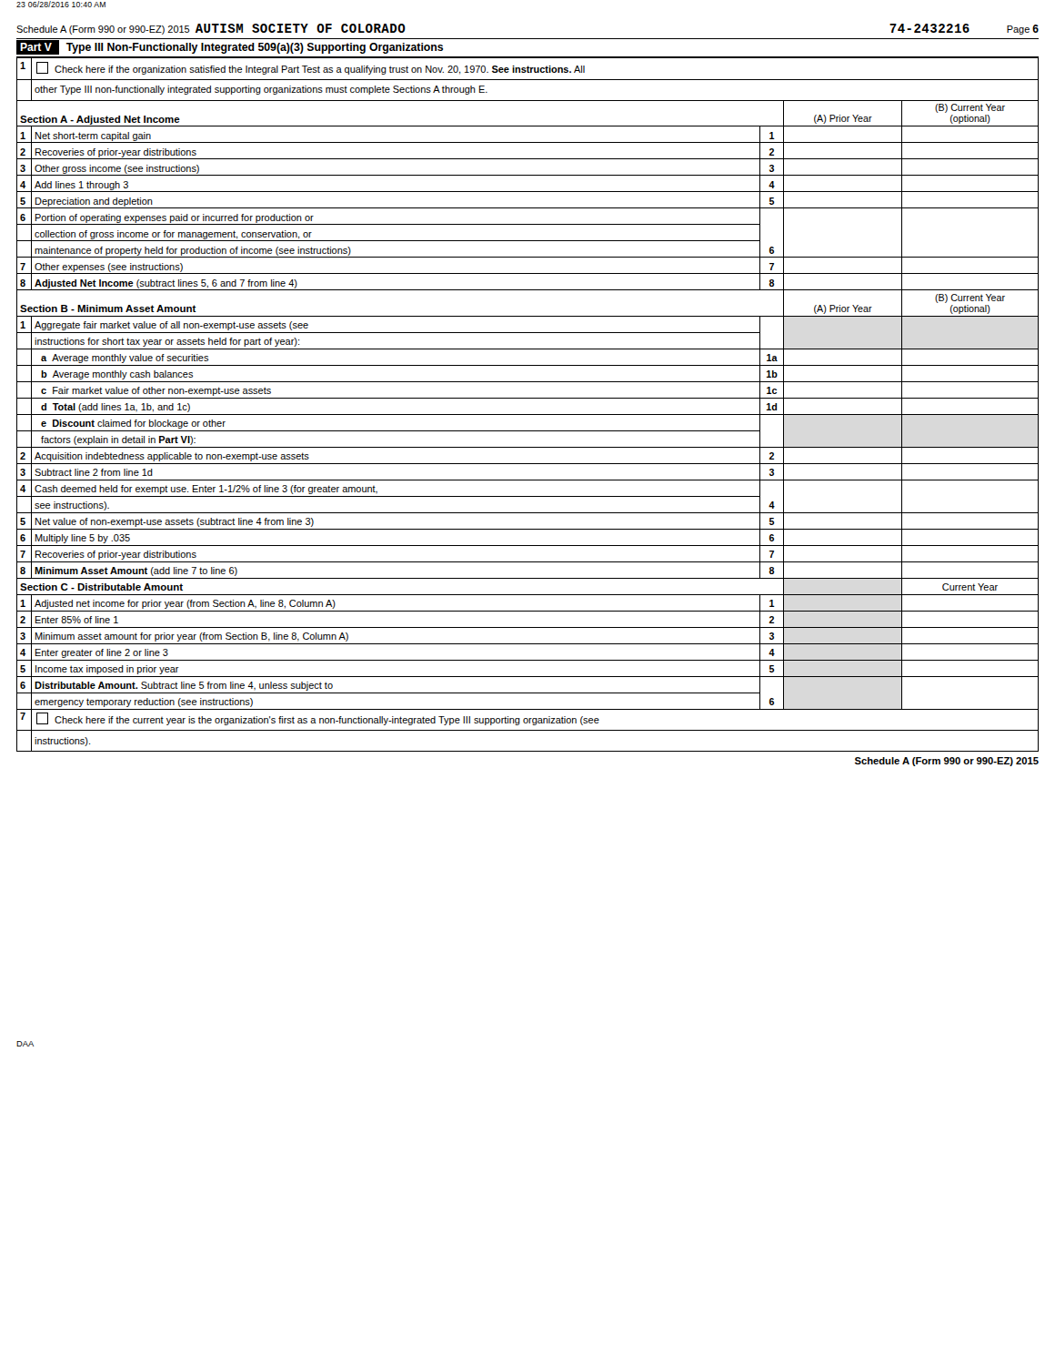23 06/28/2016 10:40 AM
Schedule A (Form 990 or 990-EZ) 2015 AUTISM SOCIETY OF COLORADO 74-2432216 Page 6
Part V Type III Non-Functionally Integrated 509(a)(3) Supporting Organizations
| 1 | Check here if the organization satisfied the Integral Part Test as a qualifying trust on Nov. 20, 1970. See instructions. All |
| | other Type III non-functionally integrated supporting organizations must complete Sections A through E. |
| Section A - Adjusted Net Income | (A) Prior Year | (B) Current Year (optional) |
| 1 | Net short-term capital gain | 1 | | |
| 2 | Recoveries of prior-year distributions | 2 | | |
| 3 | Other gross income (see instructions) | 3 | | |
| 4 | Add lines 1 through 3 | 4 | | |
| 5 | Depreciation and depletion | 5 | | |
| 6 | Portion of operating expenses paid or incurred for production or | | | |
| | collection of gross income or for management, conservation, or | | | |
| | maintenance of property held for production of income (see instructions) | 6 | | |
| 7 | Other expenses (see instructions) | 7 | | |
| 8 | Adjusted Net Income (subtract lines 5, 6 and 7 from line 4) | 8 | | |
| Section B - Minimum Asset Amount | (A) Prior Year | (B) Current Year (optional) |
| 1 | Aggregate fair market value of all non-exempt-use assets (see | | | |
| | instructions for short tax year or assets held for part of year): | | | |
| | a Average monthly value of securities | 1a | | |
| | b Average monthly cash balances | 1b | | |
| | c Fair market value of other non-exempt-use assets | 1c | | |
| | d Total (add lines 1a, 1b, and 1c) | 1d | | |
| | e Discount claimed for blockage or other | | | |
| | factors (explain in detail in Part VI ): | | | |
| 2 | Acquisition indebtedness applicable to non-exempt-use assets | 2 | | |
| 3 | Subtract line 2 from line 1d | 3 | | |
| 4 | Cash deemed held for exempt use. Enter 1-1/2% of line 3 (for greater amount, | | | |
| | see instructions). | 4 | | |
| 5 | Net value of non-exempt-use assets (subtract line 4 from line 3) | 5 | | |
| 6 | Multiply line 5 by .035 | 6 | | |
| 7 | Recoveries of prior-year distributions | 7 | | |
| 8 | Minimum Asset Amount (add line 7 to line 6) | 8 | | |
| Section C - Distributable Amount | | Current Year |
| 1 | Adjusted net income for prior year (from Section A, line 8, Column A) | 1 | | |
| 2 | Enter 85% of line 1 | 2 | | |
| 3 | Minimum asset amount for prior year (from Section B, line 8, Column A) | 3 | | |
| 4 | Enter greater of line 2 or line 3 | 4 | | |
| 5 | Income tax imposed in prior year | 5 | | |
| 6 | Distributable Amount. Subtract line 5 from line 4, unless subject to | | | |
| | emergency temporary reduction (see instructions) | 6 | | |
| 7 | Check here if the current year is the organization's first as a non-functionally-integrated Type III supporting organization (see |
| | instructions). |
Schedule A (Form 990 or 990-EZ) 2015
DAA